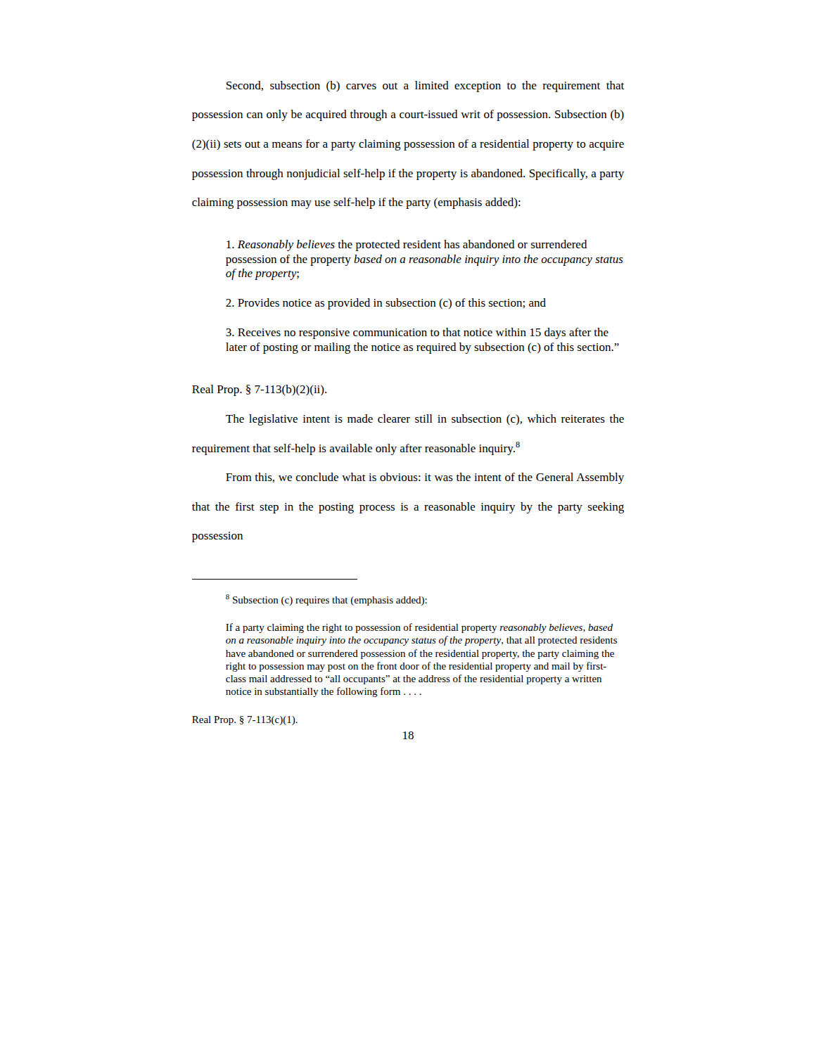Second, subsection (b) carves out a limited exception to the requirement that possession can only be acquired through a court-issued writ of possession. Subsection (b)(2)(ii) sets out a means for a party claiming possession of a residential property to acquire possession through nonjudicial self-help if the property is abandoned. Specifically, a party claiming possession may use self-help if the party (emphasis added):
1. Reasonably believes the protected resident has abandoned or surrendered possession of the property based on a reasonable inquiry into the occupancy status of the property;
2. Provides notice as provided in subsection (c) of this section; and
3. Receives no responsive communication to that notice within 15 days after the later of posting or mailing the notice as required by subsection (c) of this section.”
Real Prop. § 7-113(b)(2)(ii).
The legislative intent is made clearer still in subsection (c), which reiterates the requirement that self-help is available only after reasonable inquiry.8
From this, we conclude what is obvious: it was the intent of the General Assembly that the first step in the posting process is a reasonable inquiry by the party seeking possession
8 Subsection (c) requires that (emphasis added):
If a party claiming the right to possession of residential property reasonably believes, based on a reasonable inquiry into the occupancy status of the property, that all protected residents have abandoned or surrendered possession of the residential property, the party claiming the right to possession may post on the front door of the residential property and mail by first-class mail addressed to “all occupants” at the address of the residential property a written notice in substantially the following form . . . .
Real Prop. § 7-113(c)(1).
18